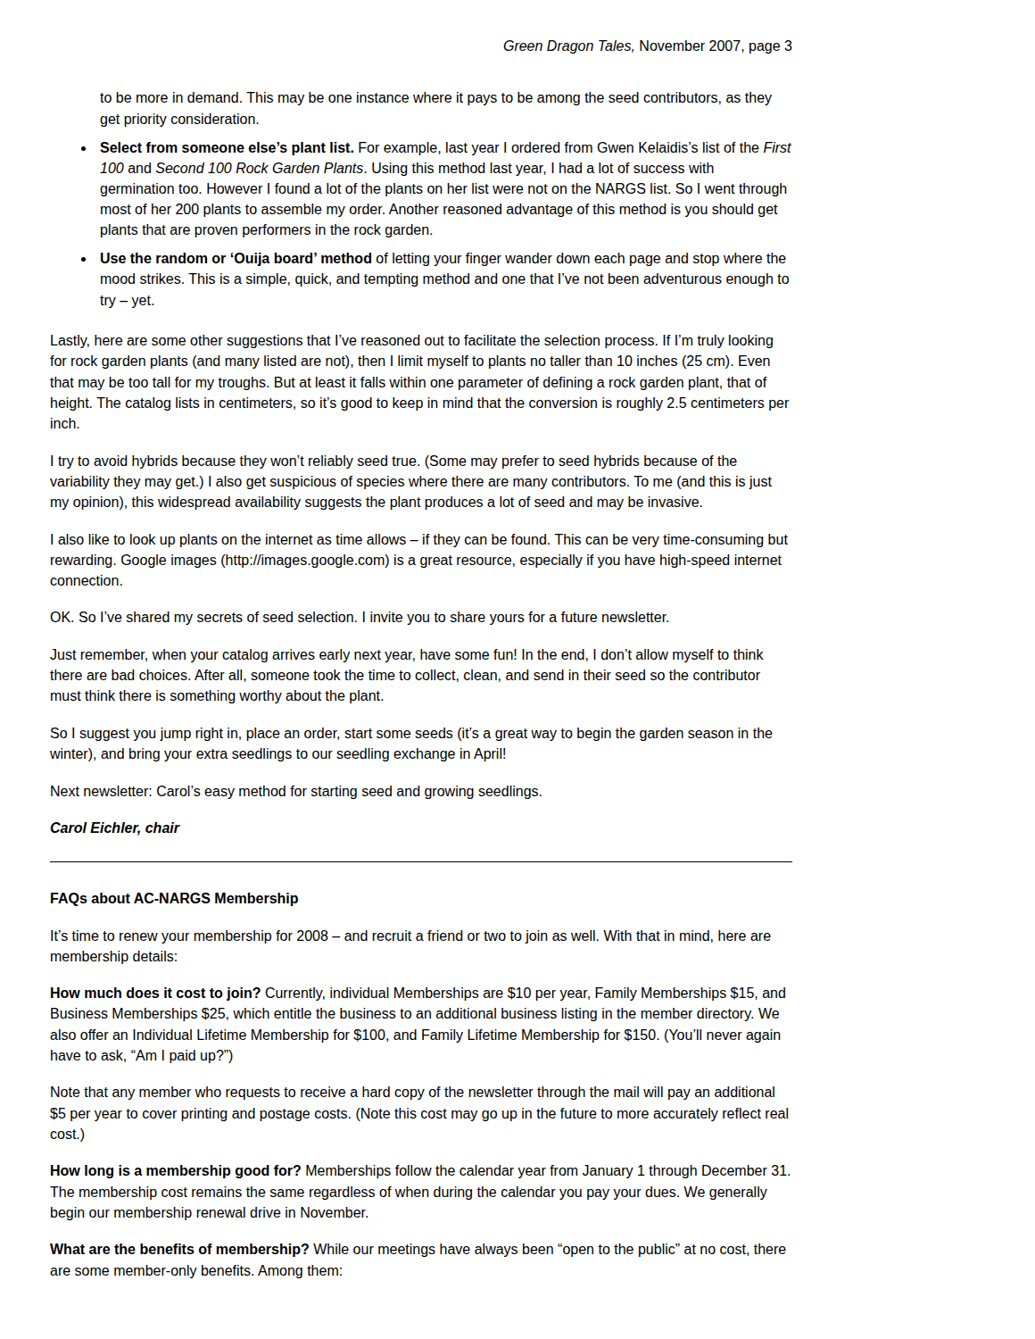Green Dragon Tales, November 2007, page 3
to be more in demand. This may be one instance where it pays to be among the seed contributors, as they get priority consideration.
Select from someone else’s plant list. For example, last year I ordered from Gwen Kelaidis’s list of the First 100 and Second 100 Rock Garden Plants. Using this method last year, I had a lot of success with germination too. However I found a lot of the plants on her list were not on the NARGS list. So I went through most of her 200 plants to assemble my order. Another reasoned advantage of this method is you should get plants that are proven performers in the rock garden.
Use the random or ‘Ouija board’ method of letting your finger wander down each page and stop where the mood strikes. This is a simple, quick, and tempting method and one that I’ve not been adventurous enough to try – yet.
Lastly, here are some other suggestions that I’ve reasoned out to facilitate the selection process. If I’m truly looking for rock garden plants (and many listed are not), then I limit myself to plants no taller than 10 inches (25 cm). Even that may be too tall for my troughs. But at least it falls within one parameter of defining a rock garden plant, that of height. The catalog lists in centimeters, so it’s good to keep in mind that the conversion is roughly 2.5 centimeters per inch.
I try to avoid hybrids because they won’t reliably seed true. (Some may prefer to seed hybrids because of the variability they may get.) I also get suspicious of species where there are many contributors. To me (and this is just my opinion), this widespread availability suggests the plant produces a lot of seed and may be invasive.
I also like to look up plants on the internet as time allows – if they can be found. This can be very time-consuming but rewarding. Google images (http://images.google.com) is a great resource, especially if you have high-speed internet connection.
OK. So I’ve shared my secrets of seed selection. I invite you to share yours for a future newsletter.
Just remember, when your catalog arrives early next year, have some fun! In the end, I don’t allow myself to think there are bad choices. After all, someone took the time to collect, clean, and send in their seed so the contributor must think there is something worthy about the plant.
So I suggest you jump right in, place an order, start some seeds (it’s a great way to begin the garden season in the winter), and bring your extra seedlings to our seedling exchange in April!
Next newsletter: Carol’s easy method for starting seed and growing seedlings.
Carol Eichler, chair
FAQs about AC-NARGS Membership
It’s time to renew your membership for 2008 – and recruit a friend or two to join as well. With that in mind, here are membership details:
How much does it cost to join? Currently, individual Memberships are $10 per year, Family Memberships $15, and Business Memberships $25, which entitle the business to an additional business listing in the member directory. We also offer an Individual Lifetime Membership for $100, and Family Lifetime Membership for $150. (You’ll never again have to ask, “Am I paid up?”)
Note that any member who requests to receive a hard copy of the newsletter through the mail will pay an additional $5 per year to cover printing and postage costs. (Note this cost may go up in the future to more accurately reflect real cost.)
How long is a membership good for? Memberships follow the calendar year from January 1 through December 31. The membership cost remains the same regardless of when during the calendar you pay your dues. We generally begin our membership renewal drive in November.
What are the benefits of membership? While our meetings have always been “open to the public” at no cost, there are some member-only benefits. Among them: